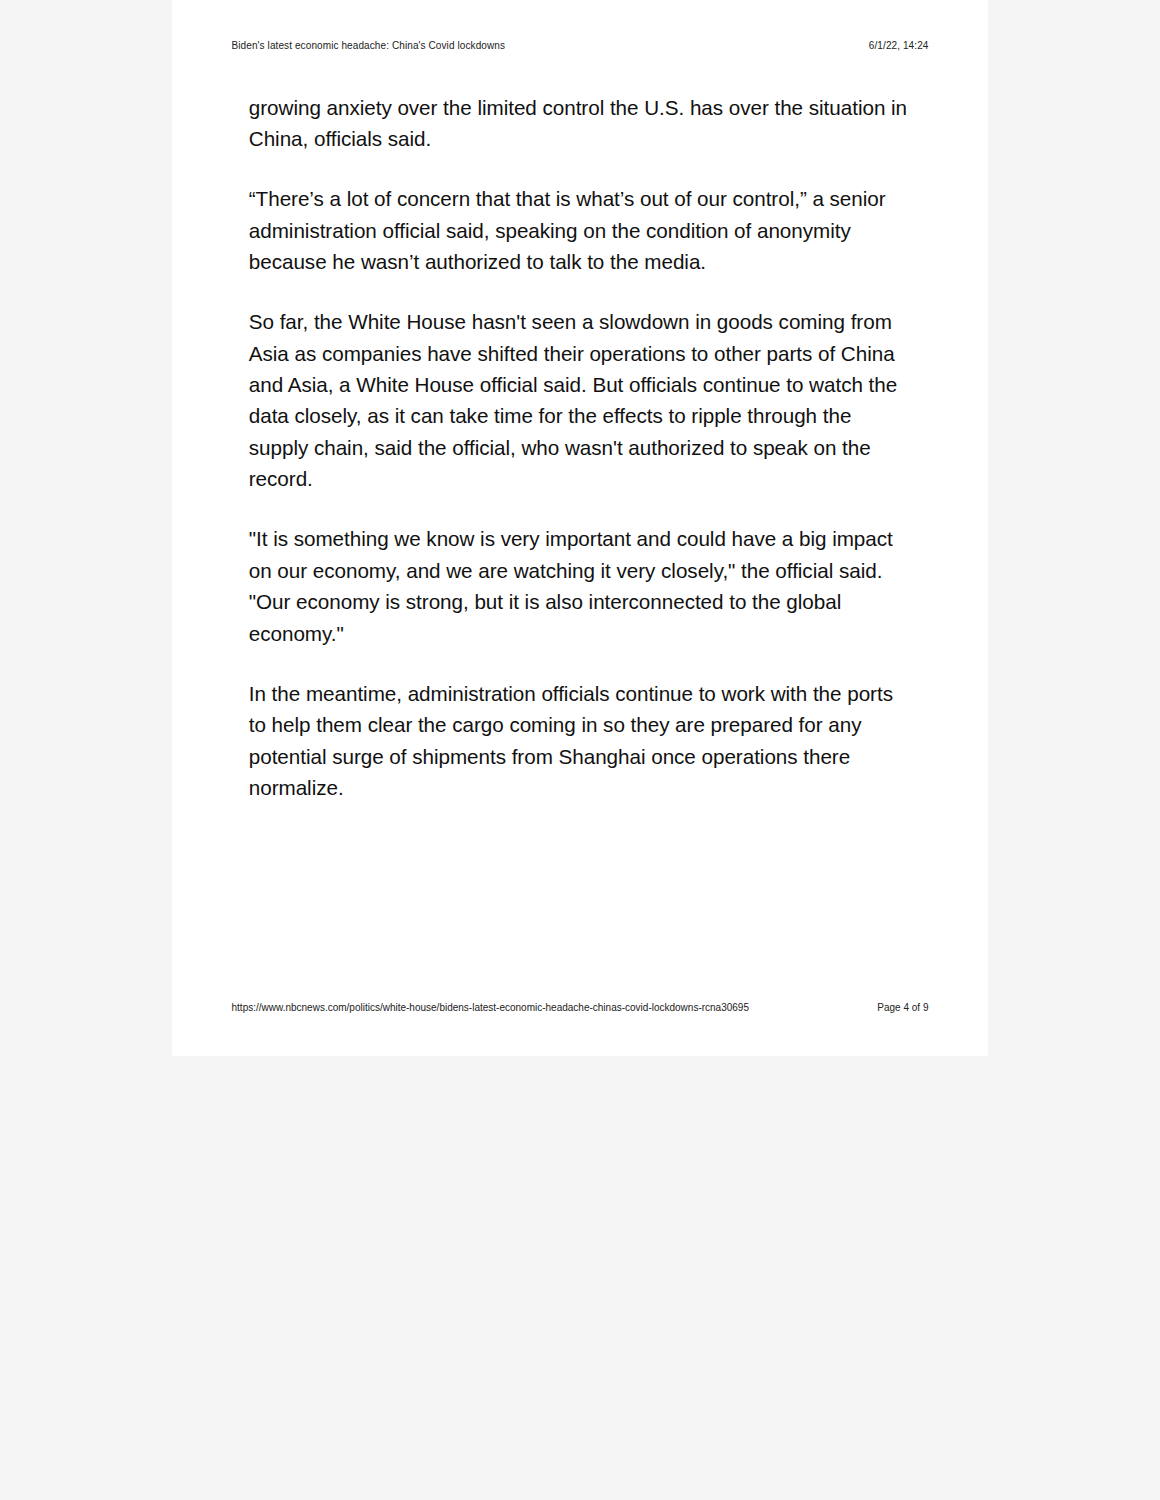Biden's latest economic headache: China's Covid lockdowns 6/1/22, 14:24
growing anxiety over the limited control the U.S. has over the situation in China, officials said.
“There’s a lot of concern that that is what’s out of our control,” a senior administration official said, speaking on the condition of anonymity because he wasn’t authorized to talk to the media.
So far, the White House hasn't seen a slowdown in goods coming from Asia as companies have shifted their operations to other parts of China and Asia, a White House official said. But officials continue to watch the data closely, as it can take time for the effects to ripple through the supply chain, said the official, who wasn't authorized to speak on the record.
"It is something we know is very important and could have a big impact on our economy, and we are watching it very closely," the official said. "Our economy is strong, but it is also interconnected to the global economy."
In the meantime, administration officials continue to work with the ports to help them clear the cargo coming in so they are prepared for any potential surge of shipments from Shanghai once operations there normalize.
https://www.nbcnews.com/politics/white-house/bidens-latest-economic-headache-chinas-covid-lockdowns-rcna30695 Page 4 of 9